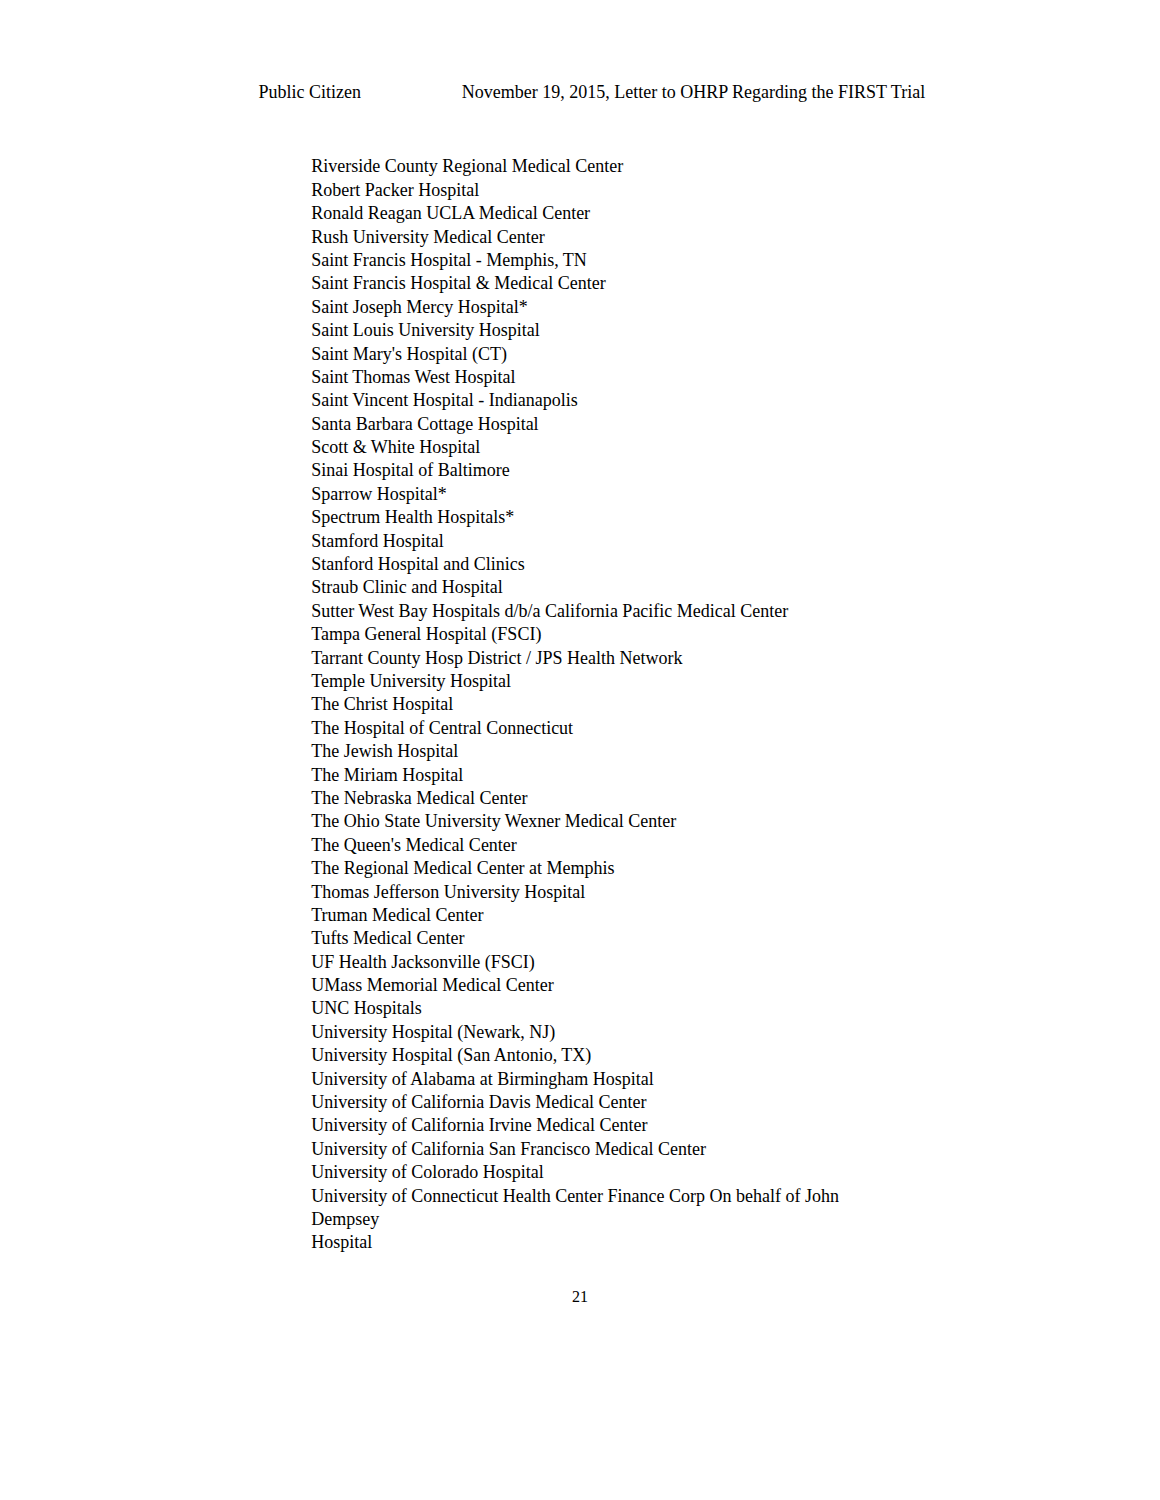Public Citizen November 19, 2015, Letter to OHRP Regarding the FIRST Trial
Riverside County Regional Medical Center
Robert Packer Hospital
Ronald Reagan UCLA Medical Center
Rush University Medical Center
Saint Francis Hospital - Memphis, TN
Saint Francis Hospital & Medical Center
Saint Joseph Mercy Hospital*
Saint Louis University Hospital
Saint Mary's Hospital (CT)
Saint Thomas West Hospital
Saint Vincent Hospital - Indianapolis
Santa Barbara Cottage Hospital
Scott & White Hospital
Sinai Hospital of Baltimore
Sparrow Hospital*
Spectrum Health Hospitals*
Stamford Hospital
Stanford Hospital and Clinics
Straub Clinic and Hospital
Sutter West Bay Hospitals d/b/a California Pacific Medical Center
Tampa General Hospital (FSCI)
Tarrant County Hosp District / JPS Health Network
Temple University Hospital
The Christ Hospital
The Hospital of Central Connecticut
The Jewish Hospital
The Miriam Hospital
The Nebraska Medical Center
The Ohio State University Wexner Medical Center
The Queen's Medical Center
The Regional Medical Center at Memphis
Thomas Jefferson University Hospital
Truman Medical Center
Tufts Medical Center
UF Health Jacksonville (FSCI)
UMass Memorial Medical Center
UNC Hospitals
University Hospital (Newark, NJ)
University Hospital (San Antonio, TX)
University of Alabama at Birmingham Hospital
University of California Davis Medical Center
University of California Irvine Medical Center
University of California San Francisco Medical Center
University of Colorado Hospital
University of Connecticut Health Center Finance Corp On behalf of John Dempsey
Hospital
21